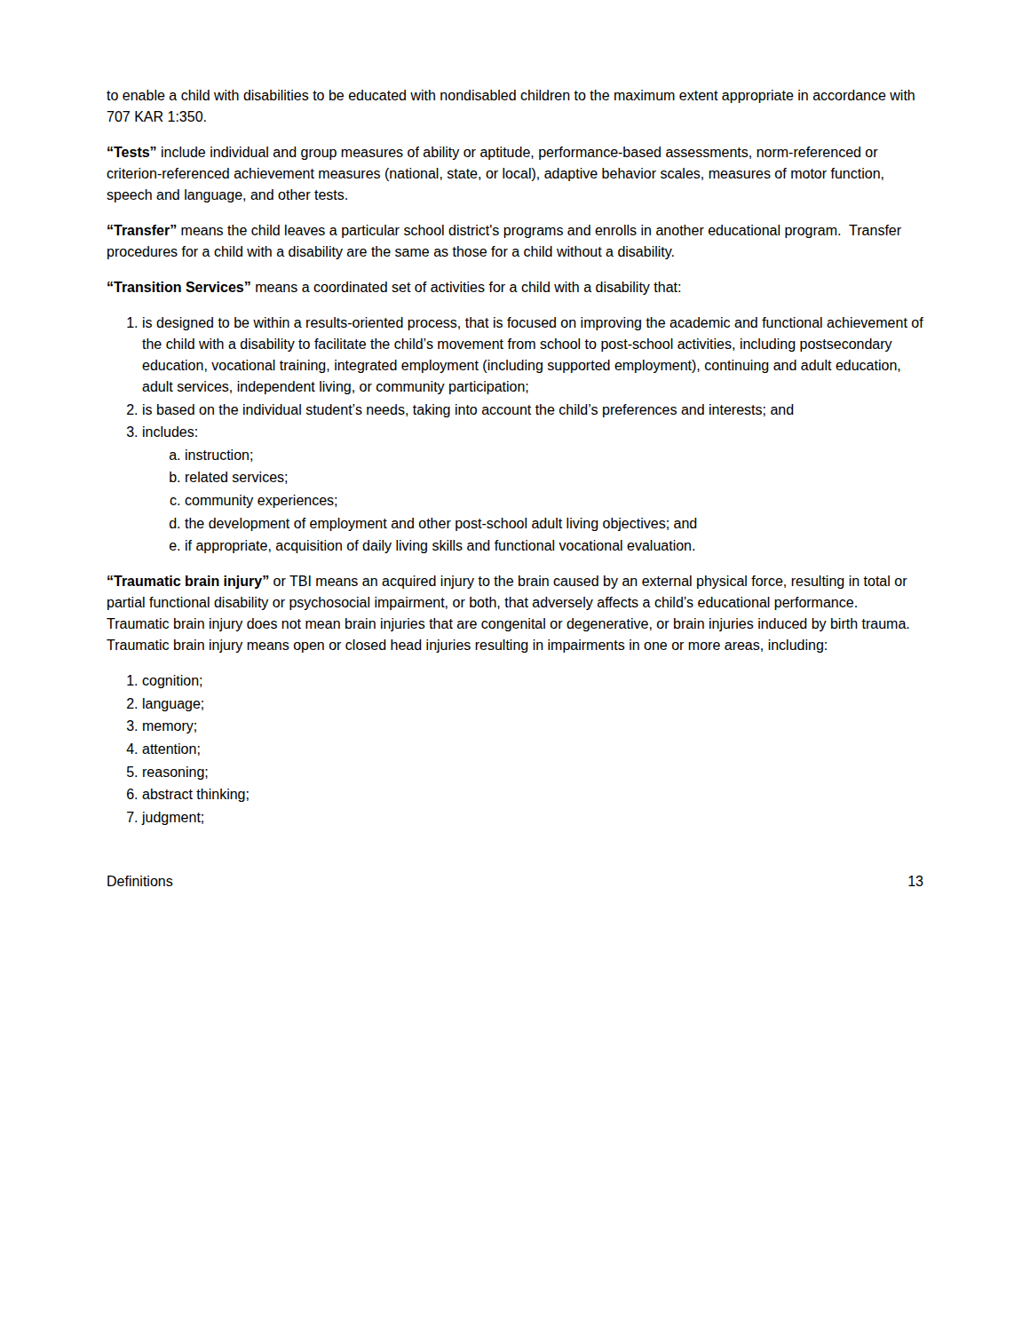to enable a child with disabilities to be educated with nondisabled children to the maximum extent appropriate in accordance with 707 KAR 1:350.
“Tests” include individual and group measures of ability or aptitude, performance-based assessments, norm-referenced or criterion-referenced achievement measures (national, state, or local), adaptive behavior scales, measures of motor function, speech and language, and other tests.
“Transfer” means the child leaves a particular school district's programs and enrolls in another educational program. Transfer procedures for a child with a disability are the same as those for a child without a disability.
“Transition Services” means a coordinated set of activities for a child with a disability that:
is designed to be within a results-oriented process, that is focused on improving the academic and functional achievement of the child with a disability to facilitate the child’s movement from school to post-school activities, including postsecondary education, vocational training, integrated employment (including supported employment), continuing and adult education, adult services, independent living, or community participation;
is based on the individual student’s needs, taking into account the child’s preferences and interests; and
includes:
instruction;
related services;
community experiences;
the development of employment and other post-school adult living objectives; and
if appropriate, acquisition of daily living skills and functional vocational evaluation.
“Traumatic brain injury” or TBI means an acquired injury to the brain caused by an external physical force, resulting in total or partial functional disability or psychosocial impairment, or both, that adversely affects a child’s educational performance. Traumatic brain injury does not mean brain injuries that are congenital or degenerative, or brain injuries induced by birth trauma. Traumatic brain injury means open or closed head injuries resulting in impairments in one or more areas, including:
cognition;
language;
memory;
attention;
reasoning;
abstract thinking;
judgment;
Definitions 13